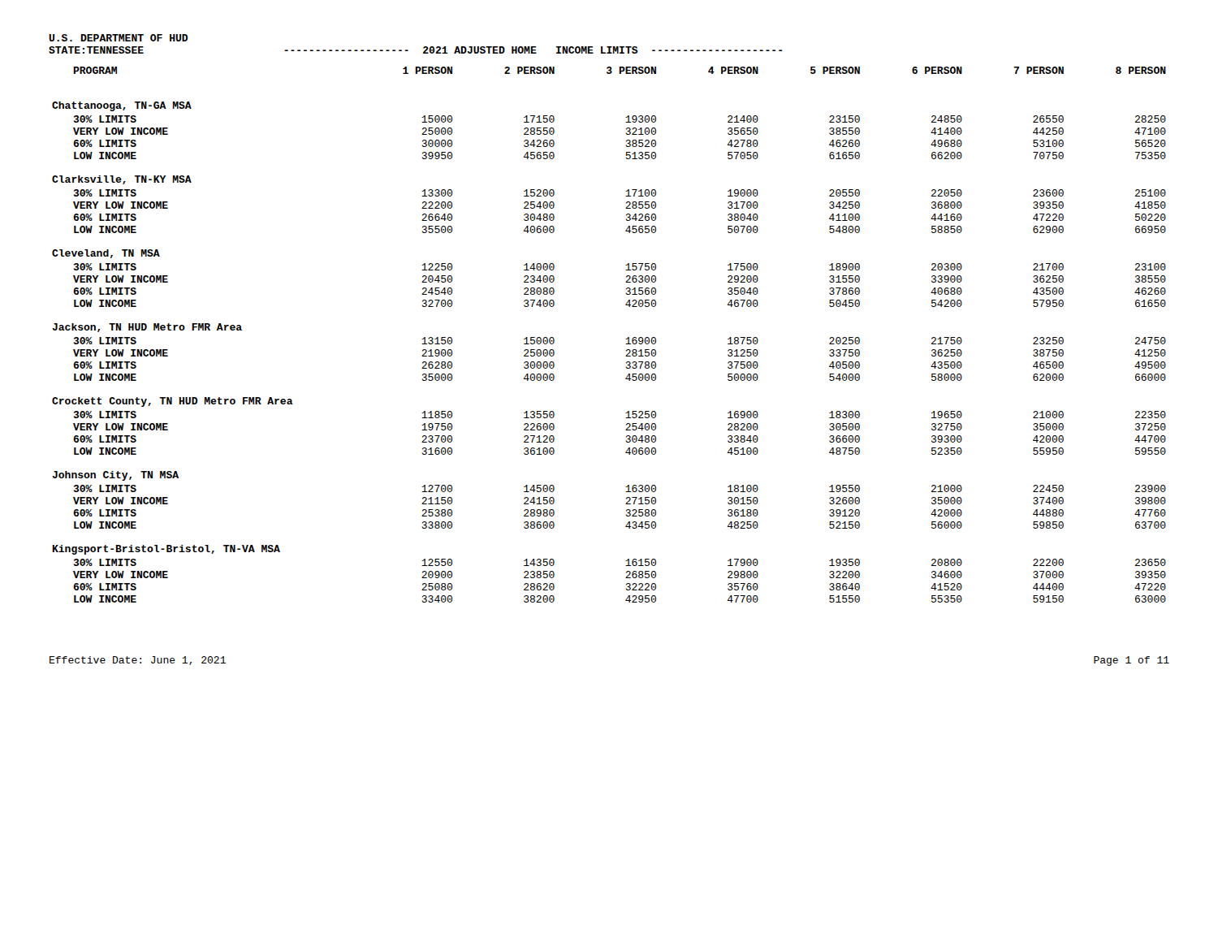U.S. DEPARTMENT OF HUD
STATE:TENNESSEE -------------------- 2021 ADJUSTED HOME INCOME LIMITS ---------------------
| PROGRAM | 1 PERSON | 2 PERSON | 3 PERSON | 4 PERSON | 5 PERSON | 6 PERSON | 7 PERSON | 8 PERSON |
| --- | --- | --- | --- | --- | --- | --- | --- | --- |
| Chattanooga, TN-GA MSA |
| 30% LIMITS | 15000 | 17150 | 19300 | 21400 | 23150 | 24850 | 26550 | 28250 |
| VERY LOW INCOME | 25000 | 28550 | 32100 | 35650 | 38550 | 41400 | 44250 | 47100 |
| 60% LIMITS | 30000 | 34260 | 38520 | 42780 | 46260 | 49680 | 53100 | 56520 |
| LOW INCOME | 39950 | 45650 | 51350 | 57050 | 61650 | 66200 | 70750 | 75350 |
| Clarksville, TN-KY MSA |
| 30% LIMITS | 13300 | 15200 | 17100 | 19000 | 20550 | 22050 | 23600 | 25100 |
| VERY LOW INCOME | 22200 | 25400 | 28550 | 31700 | 34250 | 36800 | 39350 | 41850 |
| 60% LIMITS | 26640 | 30480 | 34260 | 38040 | 41100 | 44160 | 47220 | 50220 |
| LOW INCOME | 35500 | 40600 | 45650 | 50700 | 54800 | 58850 | 62900 | 66950 |
| Cleveland, TN MSA |
| 30% LIMITS | 12250 | 14000 | 15750 | 17500 | 18900 | 20300 | 21700 | 23100 |
| VERY LOW INCOME | 20450 | 23400 | 26300 | 29200 | 31550 | 33900 | 36250 | 38550 |
| 60% LIMITS | 24540 | 28080 | 31560 | 35040 | 37860 | 40680 | 43500 | 46260 |
| LOW INCOME | 32700 | 37400 | 42050 | 46700 | 50450 | 54200 | 57950 | 61650 |
| Jackson, TN HUD Metro FMR Area |
| 30% LIMITS | 13150 | 15000 | 16900 | 18750 | 20250 | 21750 | 23250 | 24750 |
| VERY LOW INCOME | 21900 | 25000 | 28150 | 31250 | 33750 | 36250 | 38750 | 41250 |
| 60% LIMITS | 26280 | 30000 | 33780 | 37500 | 40500 | 43500 | 46500 | 49500 |
| LOW INCOME | 35000 | 40000 | 45000 | 50000 | 54000 | 58000 | 62000 | 66000 |
| Crockett County, TN HUD Metro FMR Area |
| 30% LIMITS | 11850 | 13550 | 15250 | 16900 | 18300 | 19650 | 21000 | 22350 |
| VERY LOW INCOME | 19750 | 22600 | 25400 | 28200 | 30500 | 32750 | 35000 | 37250 |
| 60% LIMITS | 23700 | 27120 | 30480 | 33840 | 36600 | 39300 | 42000 | 44700 |
| LOW INCOME | 31600 | 36100 | 40600 | 45100 | 48750 | 52350 | 55950 | 59550 |
| Johnson City, TN MSA |
| 30% LIMITS | 12700 | 14500 | 16300 | 18100 | 19550 | 21000 | 22450 | 23900 |
| VERY LOW INCOME | 21150 | 24150 | 27150 | 30150 | 32600 | 35000 | 37400 | 39800 |
| 60% LIMITS | 25380 | 28980 | 32580 | 36180 | 39120 | 42000 | 44880 | 47760 |
| LOW INCOME | 33800 | 38600 | 43450 | 48250 | 52150 | 56000 | 59850 | 63700 |
| Kingsport-Bristol-Bristol, TN-VA MSA |
| 30% LIMITS | 12550 | 14350 | 16150 | 17900 | 19350 | 20800 | 22200 | 23650 |
| VERY LOW INCOME | 20900 | 23850 | 26850 | 29800 | 32200 | 34600 | 37000 | 39350 |
| 60% LIMITS | 25080 | 28620 | 32220 | 35760 | 38640 | 41520 | 44400 | 47220 |
| LOW INCOME | 33400 | 38200 | 42950 | 47700 | 51550 | 55350 | 59150 | 63000 |
Effective Date: June 1, 2021
Page 1 of 11